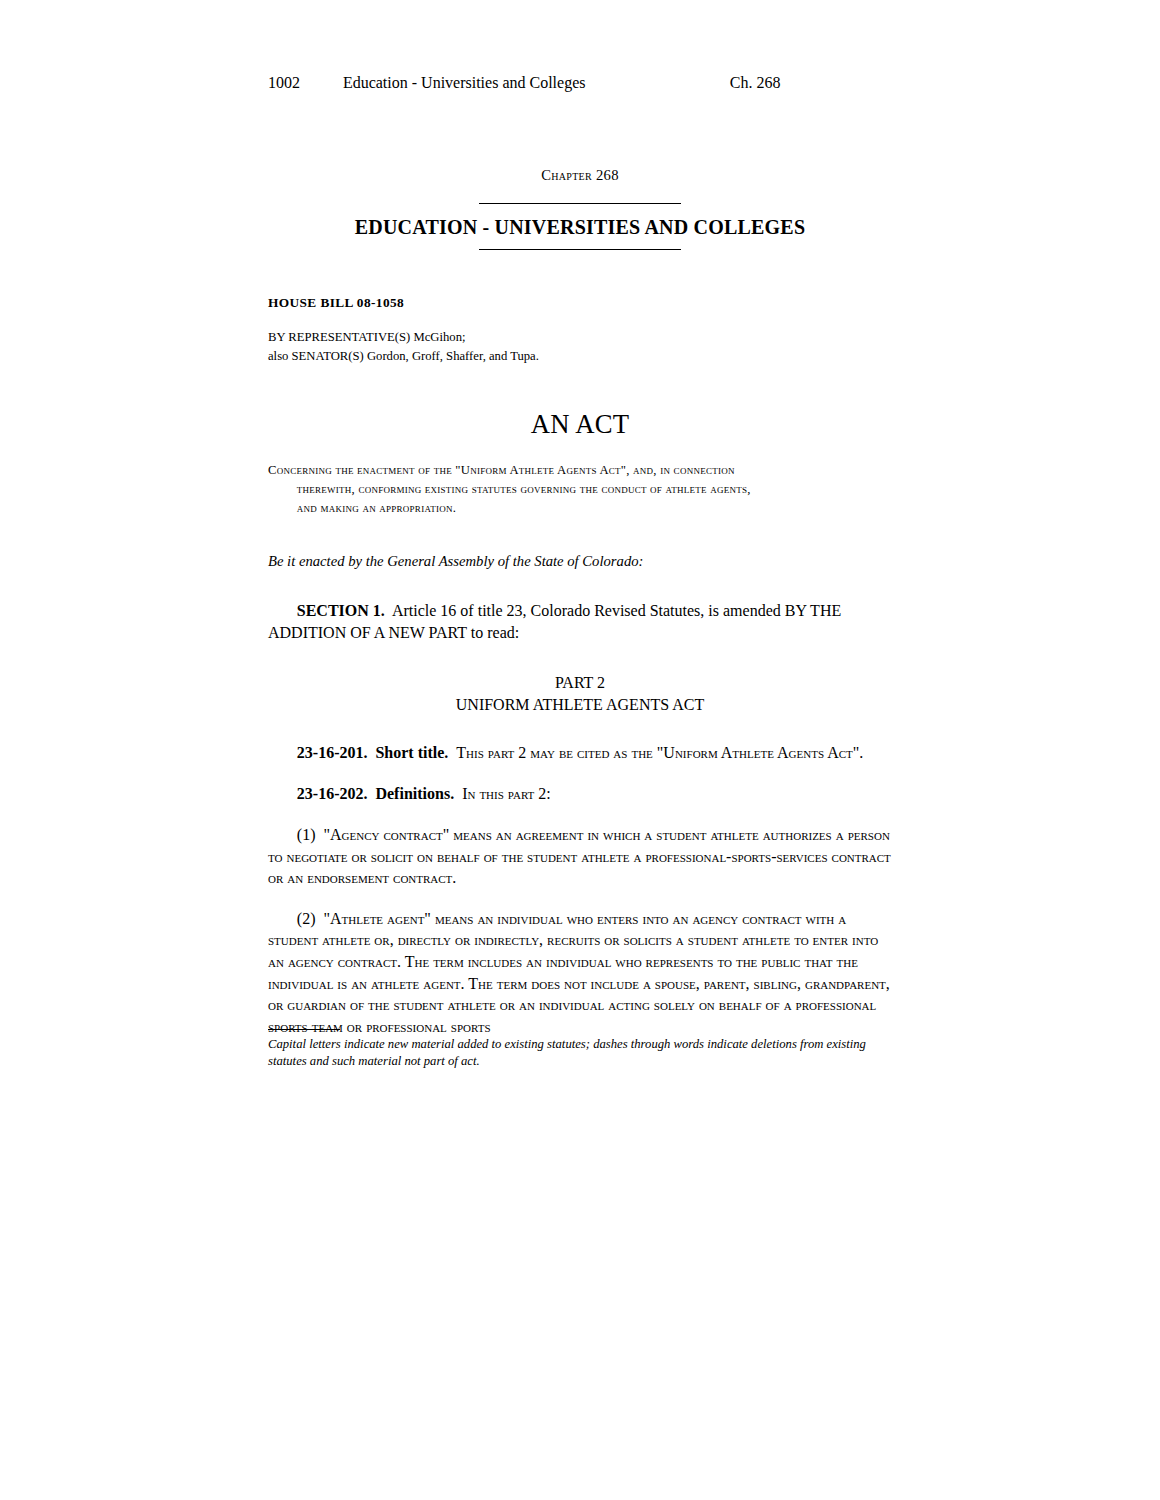1002
Education - Universities and Colleges
Ch. 268
Chapter 268
EDUCATION - UNIVERSITIES AND COLLEGES
HOUSE BILL 08-1058
BY REPRESENTATIVE(S) McGihon;
also SENATOR(S) Gordon, Groff, Shaffer, and Tupa.
AN ACT
Concerning the enactment of the "Uniform Athlete Agents Act", and, in connection therewith, conforming existing statutes governing the conduct of athlete agents, and making an appropriation.
Be it enacted by the General Assembly of the State of Colorado:
SECTION 1. Article 16 of title 23, Colorado Revised Statutes, is amended BY THE ADDITION OF A NEW PART to read:
PART 2 UNIFORM ATHLETE AGENTS ACT
23-16-201. Short title. This part 2 may be cited as the "Uniform Athlete Agents Act".
23-16-202. Definitions. In this part 2:
(1) "Agency contract" means an agreement in which a student athlete authorizes a person to negotiate or solicit on behalf of the student athlete a professional-sports-services contract or an endorsement contract.
(2) "Athlete agent" means an individual who enters into an agency contract with a student athlete or, directly or indirectly, recruits or solicits a student athlete to enter into an agency contract. The term includes an individual who represents to the public that the individual is an athlete agent. The term does not include a spouse, parent, sibling, grandparent, or guardian of the student athlete or an individual acting solely on behalf of a professional sports team or professional sports
Capital letters indicate new material added to existing statutes; dashes through words indicate deletions from existing statutes and such material not part of act.